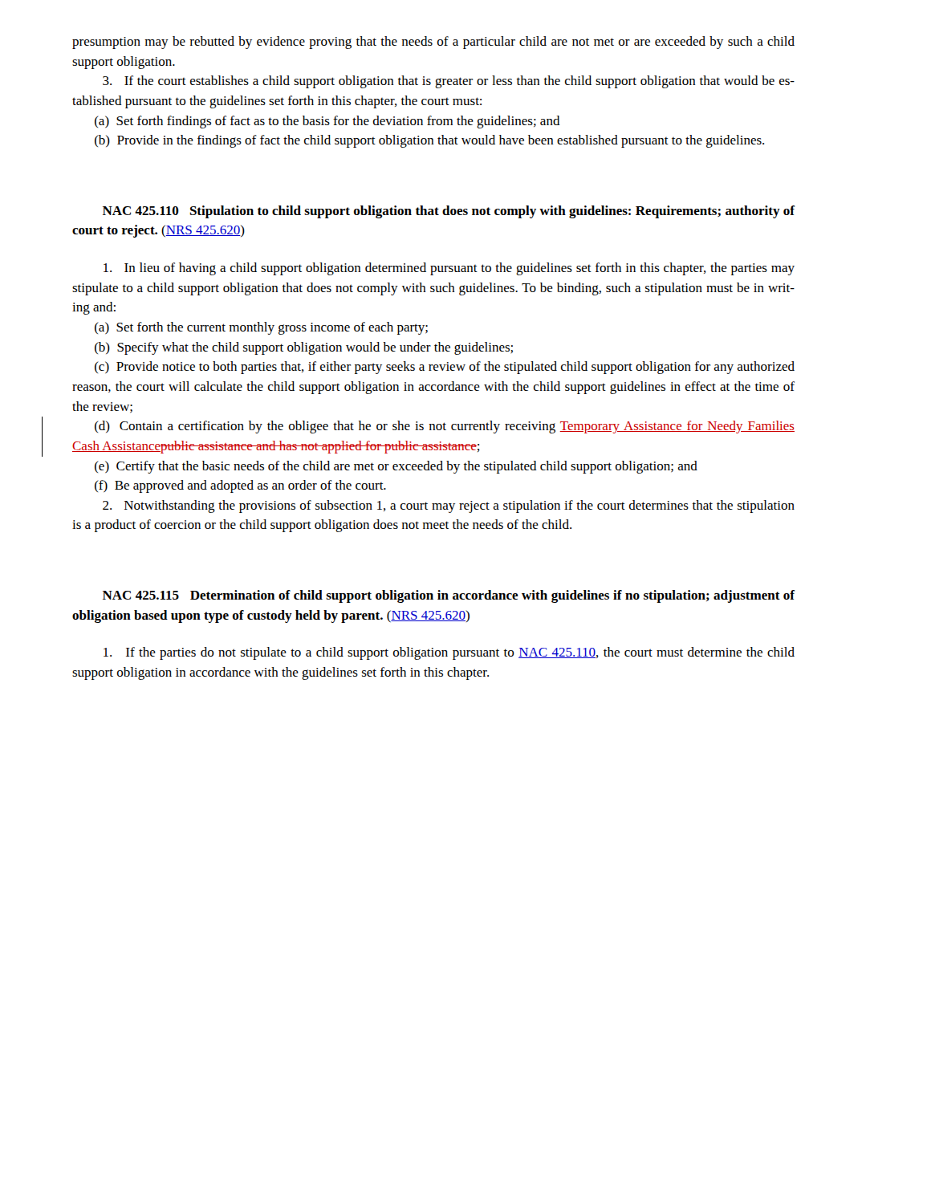presumption may be rebutted by evidence proving that the needs of a particular child are not met or are exceeded by such a child support obligation.
3. If the court establishes a child support obligation that is greater or less than the child support obligation that would be established pursuant to the guidelines set forth in this chapter, the court must:
(a) Set forth findings of fact as to the basis for the deviation from the guidelines; and
(b) Provide in the findings of fact the child support obligation that would have been established pursuant to the guidelines.
NAC 425.110 Stipulation to child support obligation that does not comply with guidelines: Requirements; authority of court to reject. (NRS 425.620)
1. In lieu of having a child support obligation determined pursuant to the guidelines set forth in this chapter, the parties may stipulate to a child support obligation that does not comply with such guidelines. To be binding, such a stipulation must be in writing and:
(a) Set forth the current monthly gross income of each party;
(b) Specify what the child support obligation would be under the guidelines;
(c) Provide notice to both parties that, if either party seeks a review of the stipulated child support obligation for any authorized reason, the court will calculate the child support obligation in accordance with the child support guidelines in effect at the time of the review;
(d) Contain a certification by the obligee that he or she is not currently receiving Temporary Assistance for Needy Families Cash Assistance public assistance and has not applied for public assistance;
(e) Certify that the basic needs of the child are met or exceeded by the stipulated child support obligation; and
(f) Be approved and adopted as an order of the court.
2. Notwithstanding the provisions of subsection 1, a court may reject a stipulation if the court determines that the stipulation is a product of coercion or the child support obligation does not meet the needs of the child.
NAC 425.115 Determination of child support obligation in accordance with guidelines if no stipulation; adjustment of obligation based upon type of custody held by parent. (NRS 425.620)
1. If the parties do not stipulate to a child support obligation pursuant to NAC 425.110, the court must determine the child support obligation in accordance with the guidelines set forth in this chapter.